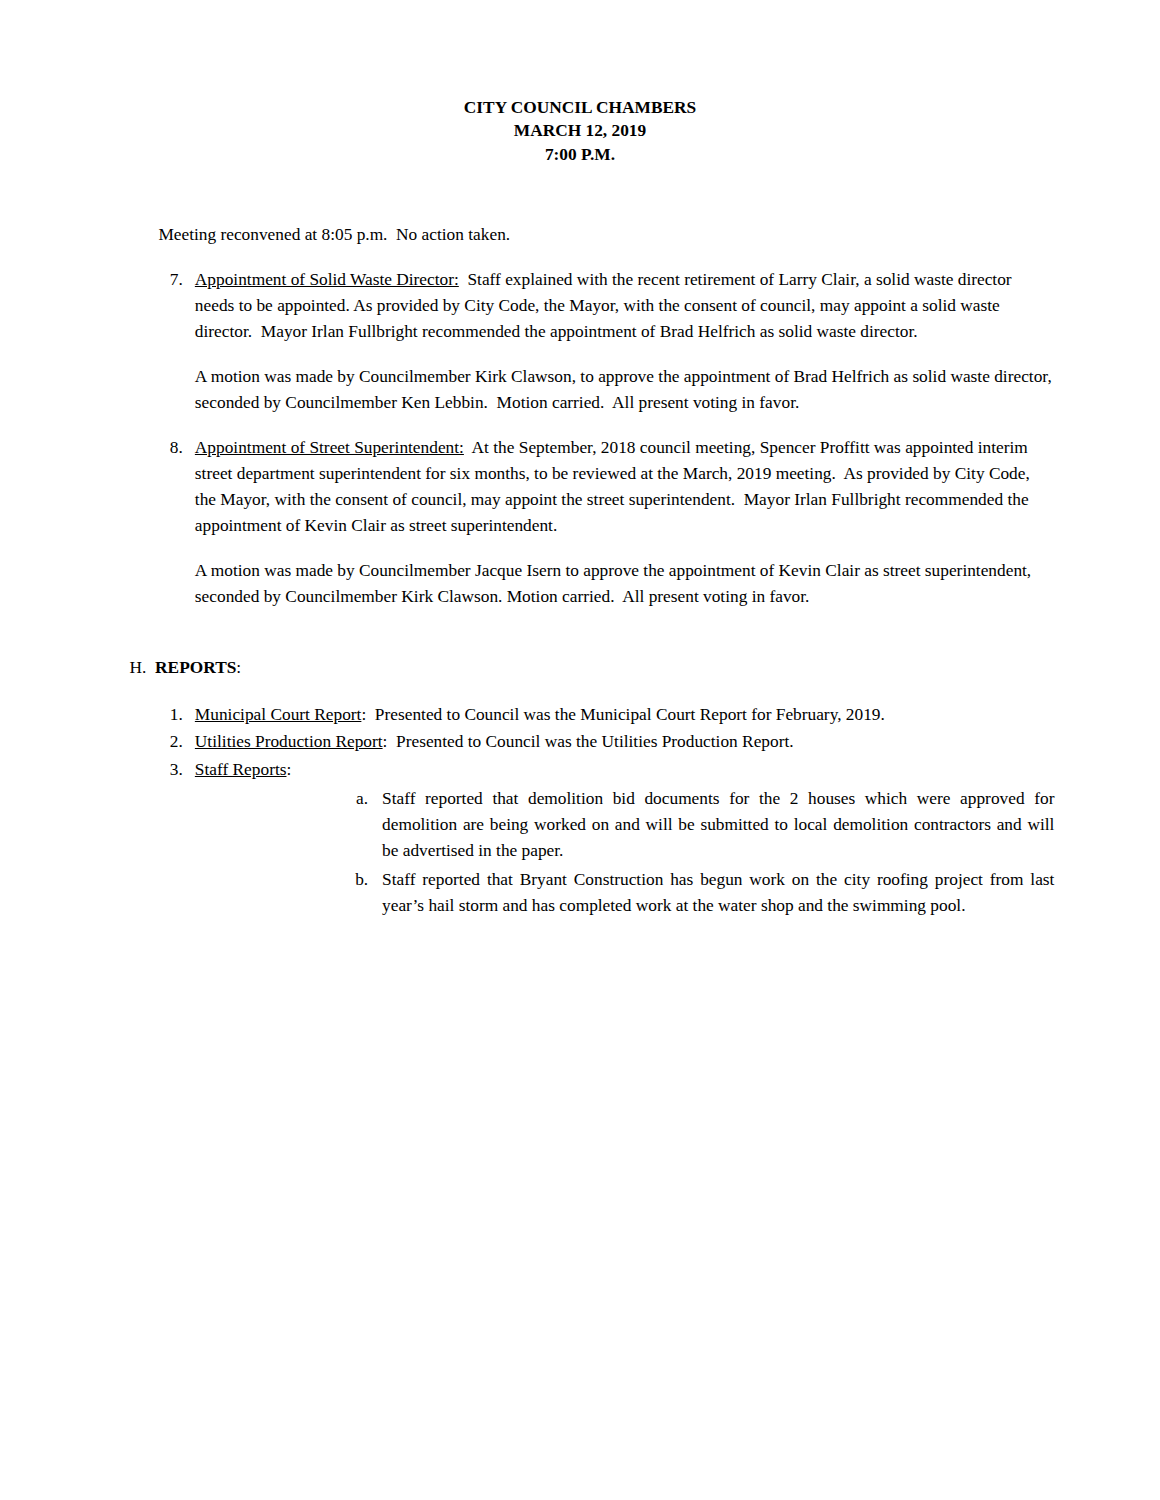CITY COUNCIL CHAMBERS
MARCH 12, 2019
7:00 P.M.
Meeting reconvened at 8:05 p.m. No action taken.
Appointment of Solid Waste Director: Staff explained with the recent retirement of Larry Clair, a solid waste director needs to be appointed. As provided by City Code, the Mayor, with the consent of council, may appoint a solid waste director. Mayor Irlan Fullbright recommended the appointment of Brad Helfrich as solid waste director.
A motion was made by Councilmember Kirk Clawson, to approve the appointment of Brad Helfrich as solid waste director, seconded by Councilmember Ken Lebbin. Motion carried. All present voting in favor.
Appointment of Street Superintendent: At the September, 2018 council meeting, Spencer Proffitt was appointed interim street department superintendent for six months, to be reviewed at the March, 2019 meeting. As provided by City Code, the Mayor, with the consent of council, may appoint the street superintendent. Mayor Irlan Fullbright recommended the appointment of Kevin Clair as street superintendent.
A motion was made by Councilmember Jacque Isern to approve the appointment of Kevin Clair as street superintendent, seconded by Councilmember Kirk Clawson. Motion carried. All present voting in favor.
H. REPORTS:
Municipal Court Report: Presented to Council was the Municipal Court Report for February, 2019.
Utilities Production Report: Presented to Council was the Utilities Production Report.
Staff Reports:
Staff reported that demolition bid documents for the 2 houses which were approved for demolition are being worked on and will be submitted to local demolition contractors and will be advertised in the paper.
Staff reported that Bryant Construction has begun work on the city roofing project from last year’s hail storm and has completed work at the water shop and the swimming pool.